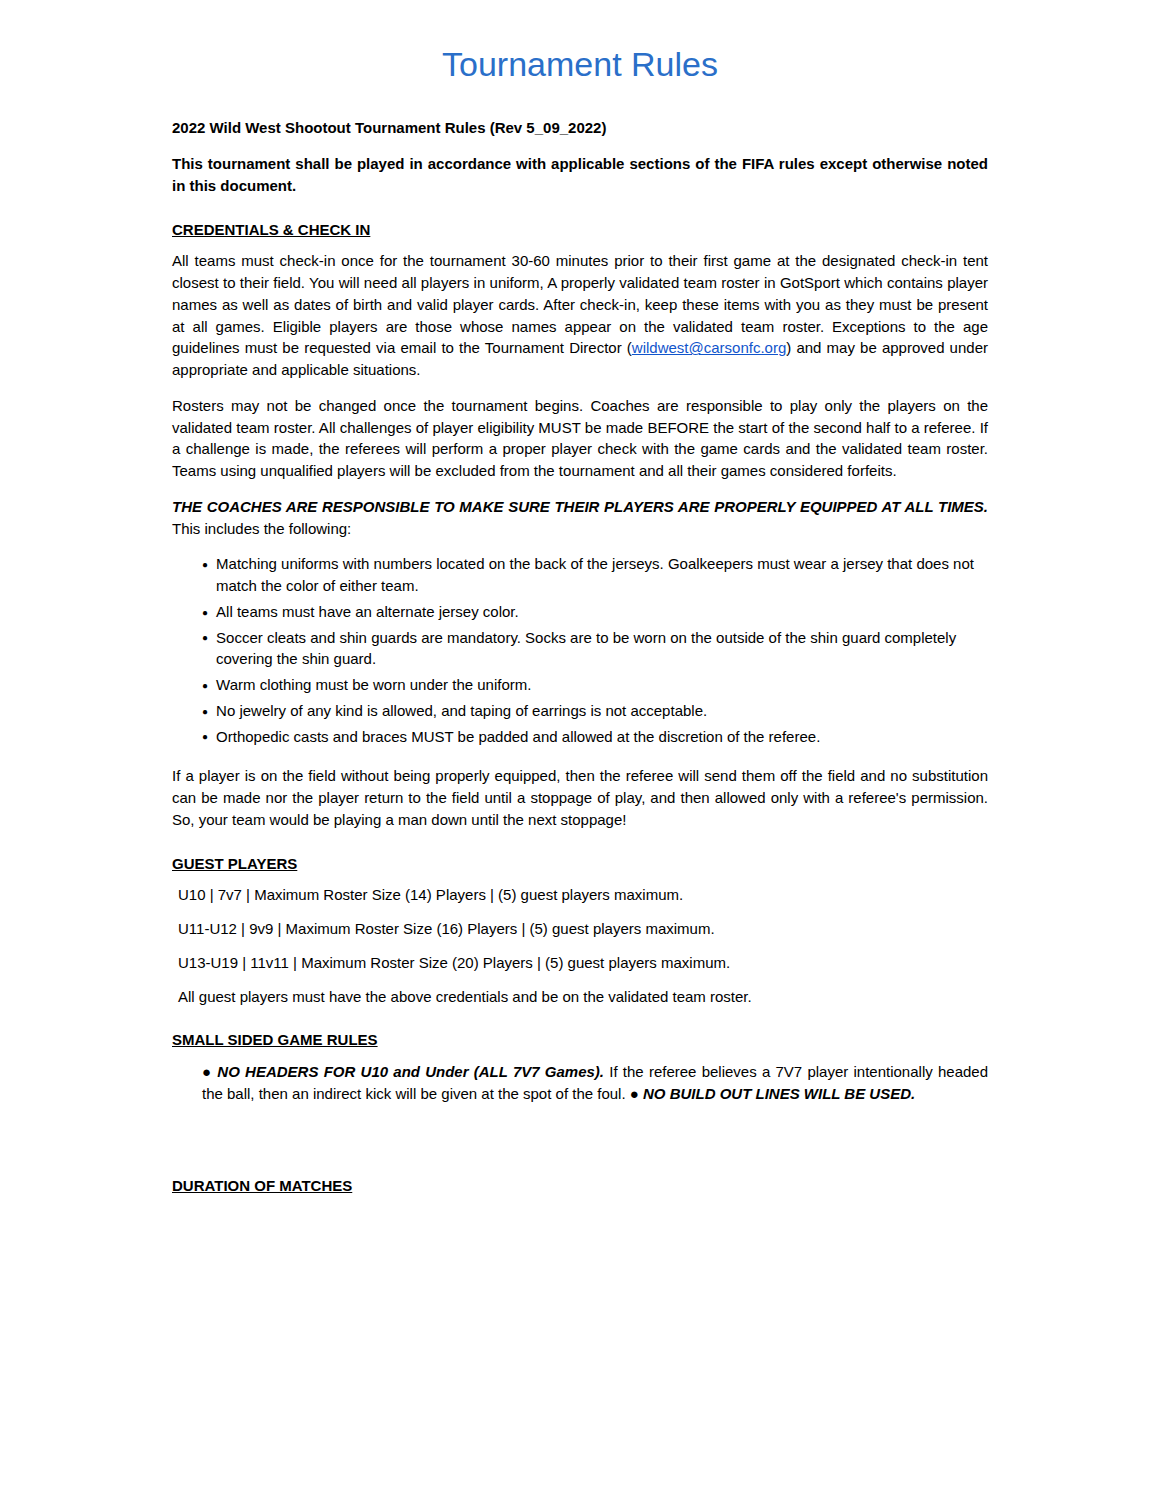Tournament Rules
2022 Wild West Shootout Tournament Rules (Rev 5_09_2022)
This tournament shall be played in accordance with applicable sections of the FIFA rules except otherwise noted in this document.
CREDENTIALS & CHECK IN
All teams must check-in once for the tournament 30-60 minutes prior to their first game at the designated check-in tent closest to their field. You will need all players in uniform, A properly validated team roster in GotSport which contains player names as well as dates of birth and valid player cards. After check-in, keep these items with you as they must be present at all games. Eligible players are those whose names appear on the validated team roster. Exceptions to the age guidelines must be requested via email to the Tournament Director (wildwest@carsonfc.org) and may be approved under appropriate and applicable situations.
Rosters may not be changed once the tournament begins. Coaches are responsible to play only the players on the validated team roster. All challenges of player eligibility MUST be made BEFORE the start of the second half to a referee. If a challenge is made, the referees will perform a proper player check with the game cards and the validated team roster. Teams using unqualified players will be excluded from the tournament and all their games considered forfeits.
THE COACHES ARE RESPONSIBLE TO MAKE SURE THEIR PLAYERS ARE PROPERLY EQUIPPED AT ALL TIMES. This includes the following:
Matching uniforms with numbers located on the back of the jerseys. Goalkeepers must wear a jersey that does not match the color of either team.
All teams must have an alternate jersey color.
Soccer cleats and shin guards are mandatory. Socks are to be worn on the outside of the shin guard completely covering the shin guard.
Warm clothing must be worn under the uniform.
No jewelry of any kind is allowed, and taping of earrings is not acceptable.
Orthopedic casts and braces MUST be padded and allowed at the discretion of the referee.
If a player is on the field without being properly equipped, then the referee will send them off the field and no substitution can be made nor the player return to the field until a stoppage of play, and then allowed only with a referee's permission. So, your team would be playing a man down until the next stoppage!
GUEST PLAYERS
U10 | 7v7 | Maximum Roster Size (14) Players | (5) guest players maximum.
U11-U12 | 9v9 | Maximum Roster Size (16) Players | (5) guest players maximum.
U13-U19 | 11v11 | Maximum Roster Size (20) Players | (5) guest players maximum.
All guest players must have the above credentials and be on the validated team roster.
SMALL SIDED GAME RULES
● NO HEADERS FOR U10 and Under (ALL 7V7 Games). If the referee believes a 7V7 player intentionally headed the ball, then an indirect kick will be given at the spot of the foul. ● NO BUILD OUT LINES WILL BE USED.
DURATION OF MATCHES